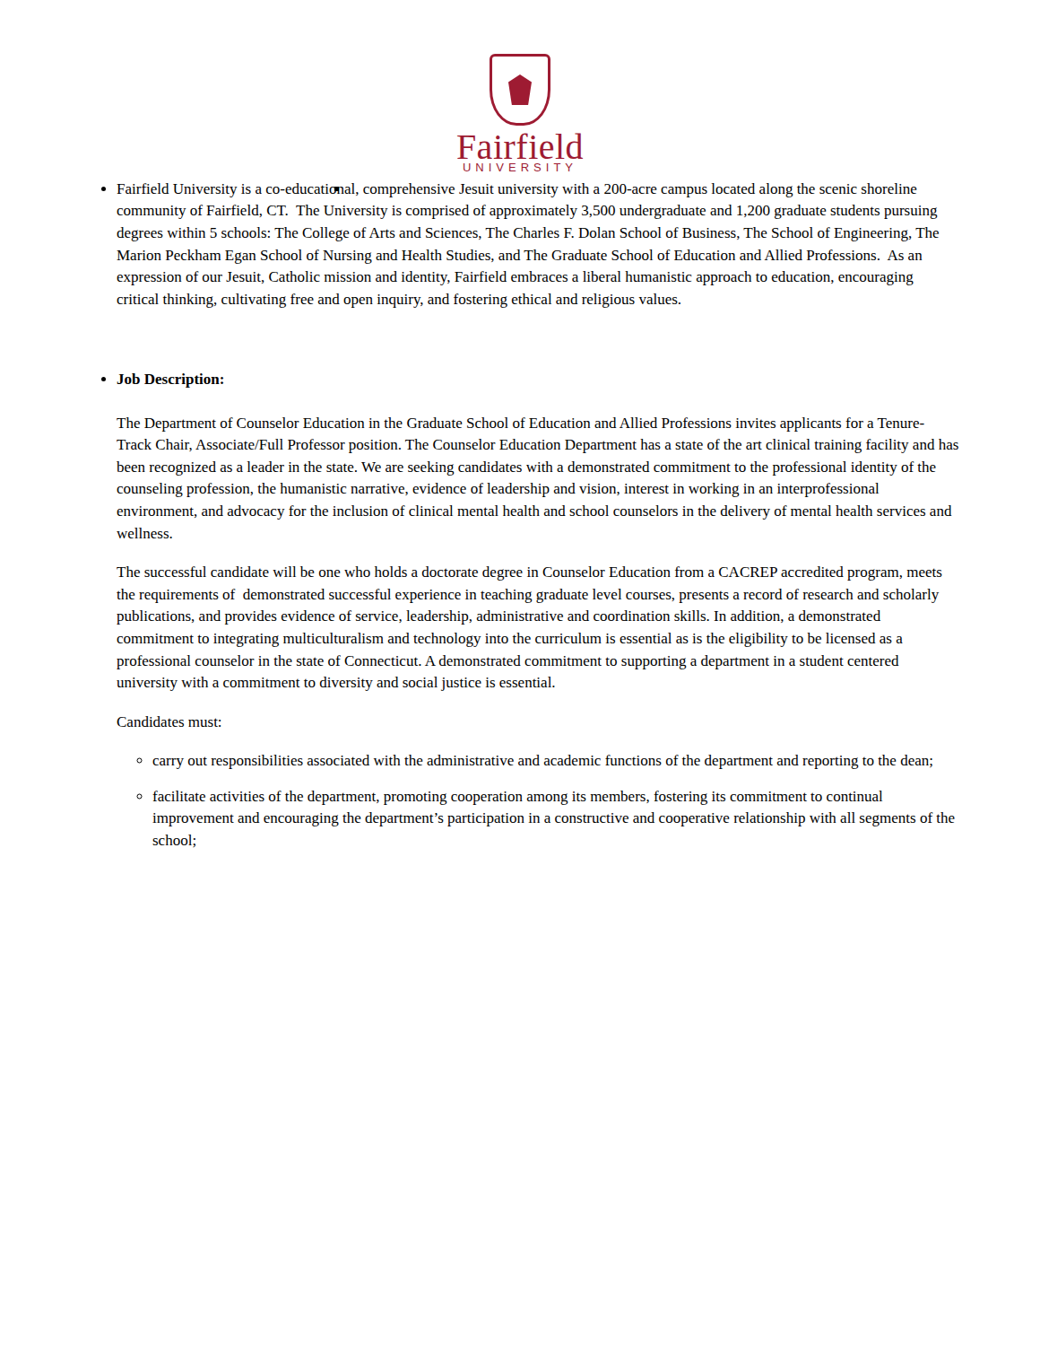Fairfield
UNIVERSITY
Fairfield University is a co-educational, comprehensive Jesuit university with a 200-acre campus located along the scenic shoreline community of Fairfield, CT. The University is comprised of approximately 3,500 undergraduate and 1,200 graduate students pursuing degrees within 5 schools: The College of Arts and Sciences, The Charles F. Dolan School of Business, The School of Engineering, The Marion Peckham Egan School of Nursing and Health Studies, and The Graduate School of Education and Allied Professions. As an expression of our Jesuit, Catholic mission and identity, Fairfield embraces a liberal humanistic approach to education, encouraging critical thinking, cultivating free and open inquiry, and fostering ethical and religious values.
Job Description:
The Department of Counselor Education in the Graduate School of Education and Allied Professions invites applicants for a Tenure-Track Chair, Associate/Full Professor position. The Counselor Education Department has a state of the art clinical training facility and has been recognized as a leader in the state. We are seeking candidates with a demonstrated commitment to the professional identity of the counseling profession, the humanistic narrative, evidence of leadership and vision, interest in working in an interprofessional environment, and advocacy for the inclusion of clinical mental health and school counselors in the delivery of mental health services and wellness.
The successful candidate will be one who holds a doctorate degree in Counselor Education from a CACREP accredited program, meets the requirements of demonstrated successful experience in teaching graduate level courses, presents a record of research and scholarly publications, and provides evidence of service, leadership, administrative and coordination skills. In addition, a demonstrated commitment to integrating multiculturalism and technology into the curriculum is essential as is the eligibility to be licensed as a professional counselor in the state of Connecticut. A demonstrated commitment to supporting a department in a student centered university with a commitment to diversity and social justice is essential.
Candidates must:
carry out responsibilities associated with the administrative and academic functions of the department and reporting to the dean;
facilitate activities of the department, promoting cooperation among its members, fostering its commitment to continual improvement and encouraging the department’s participation in a constructive and cooperative relationship with all segments of the school;